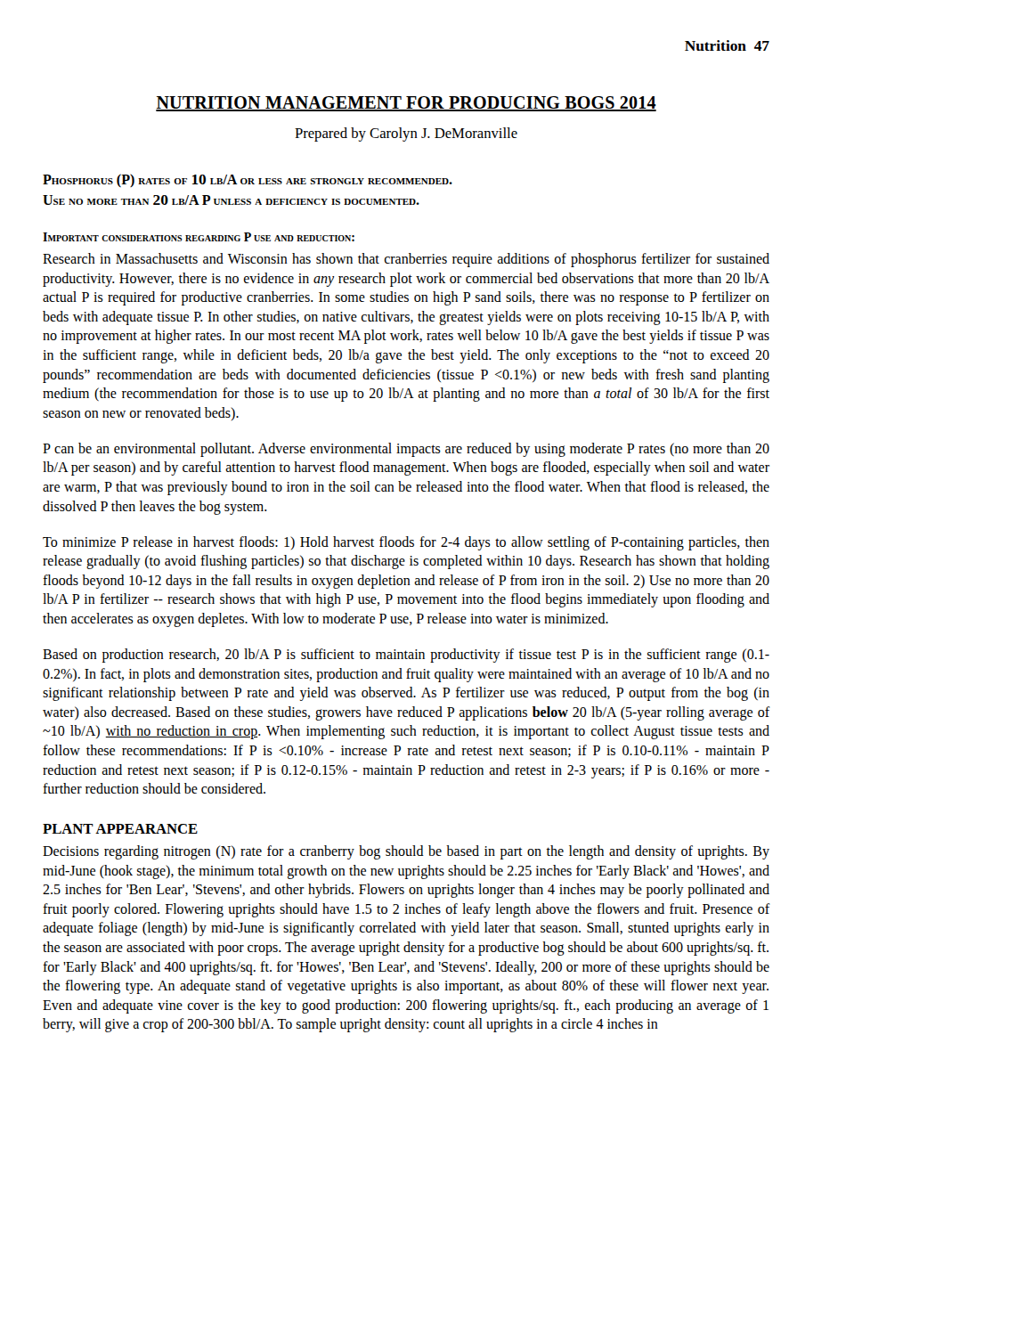Nutrition 47
NUTRITION MANAGEMENT FOR PRODUCING BOGS 2014
Prepared by Carolyn J. DeMoranville
Phosphorus (P) rates of 10 lb/A or less are strongly recommended.
Use no more than 20 lb/A P unless a deficiency is documented.
Important considerations regarding P use and reduction:
Research in Massachusetts and Wisconsin has shown that cranberries require additions of phosphorus fertilizer for sustained productivity. However, there is no evidence in any research plot work or commercial bed observations that more than 20 lb/A actual P is required for productive cranberries. In some studies on high P sand soils, there was no response to P fertilizer on beds with adequate tissue P. In other studies, on native cultivars, the greatest yields were on plots receiving 10-15 lb/A P, with no improvement at higher rates. In our most recent MA plot work, rates well below 10 lb/A gave the best yields if tissue P was in the sufficient range, while in deficient beds, 20 lb/a gave the best yield. The only exceptions to the “not to exceed 20 pounds” recommendation are beds with documented deficiencies (tissue P <0.1%) or new beds with fresh sand planting medium (the recommendation for those is to use up to 20 lb/A at planting and no more than a total of 30 lb/A for the first season on new or renovated beds).
P can be an environmental pollutant. Adverse environmental impacts are reduced by using moderate P rates (no more than 20 lb/A per season) and by careful attention to harvest flood management. When bogs are flooded, especially when soil and water are warm, P that was previously bound to iron in the soil can be released into the flood water. When that flood is released, the dissolved P then leaves the bog system.
To minimize P release in harvest floods: 1) Hold harvest floods for 2-4 days to allow settling of P-containing particles, then release gradually (to avoid flushing particles) so that discharge is completed within 10 days. Research has shown that holding floods beyond 10-12 days in the fall results in oxygen depletion and release of P from iron in the soil. 2) Use no more than 20 lb/A P in fertilizer -- research shows that with high P use, P movement into the flood begins immediately upon flooding and then accelerates as oxygen depletes. With low to moderate P use, P release into water is minimized.
Based on production research, 20 lb/A P is sufficient to maintain productivity if tissue test P is in the sufficient range (0.1-0.2%). In fact, in plots and demonstration sites, production and fruit quality were maintained with an average of 10 lb/A and no significant relationship between P rate and yield was observed. As P fertilizer use was reduced, P output from the bog (in water) also decreased. Based on these studies, growers have reduced P applications below 20 lb/A (5-year rolling average of ~10 lb/A) with no reduction in crop. When implementing such reduction, it is important to collect August tissue tests and follow these recommendations: If P is <0.10% - increase P rate and retest next season; if P is 0.10-0.11% - maintain P reduction and retest next season; if P is 0.12-0.15% - maintain P reduction and retest in 2-3 years; if P is 0.16% or more - further reduction should be considered.
PLANT APPEARANCE
Decisions regarding nitrogen (N) rate for a cranberry bog should be based in part on the length and density of uprights. By mid-June (hook stage), the minimum total growth on the new uprights should be 2.25 inches for 'Early Black' and 'Howes', and 2.5 inches for 'Ben Lear', 'Stevens', and other hybrids. Flowers on uprights longer than 4 inches may be poorly pollinated and fruit poorly colored. Flowering uprights should have 1.5 to 2 inches of leafy length above the flowers and fruit. Presence of adequate foliage (length) by mid-June is significantly correlated with yield later that season. Small, stunted uprights early in the season are associated with poor crops. The average upright density for a productive bog should be about 600 uprights/sq. ft. for 'Early Black' and 400 uprights/sq. ft. for 'Howes', 'Ben Lear', and 'Stevens'. Ideally, 200 or more of these uprights should be the flowering type. An adequate stand of vegetative uprights is also important, as about 80% of these will flower next year. Even and adequate vine cover is the key to good production: 200 flowering uprights/sq. ft., each producing an average of 1 berry, will give a crop of 200-300 bbl/A. To sample upright density: count all uprights in a circle 4 inches in